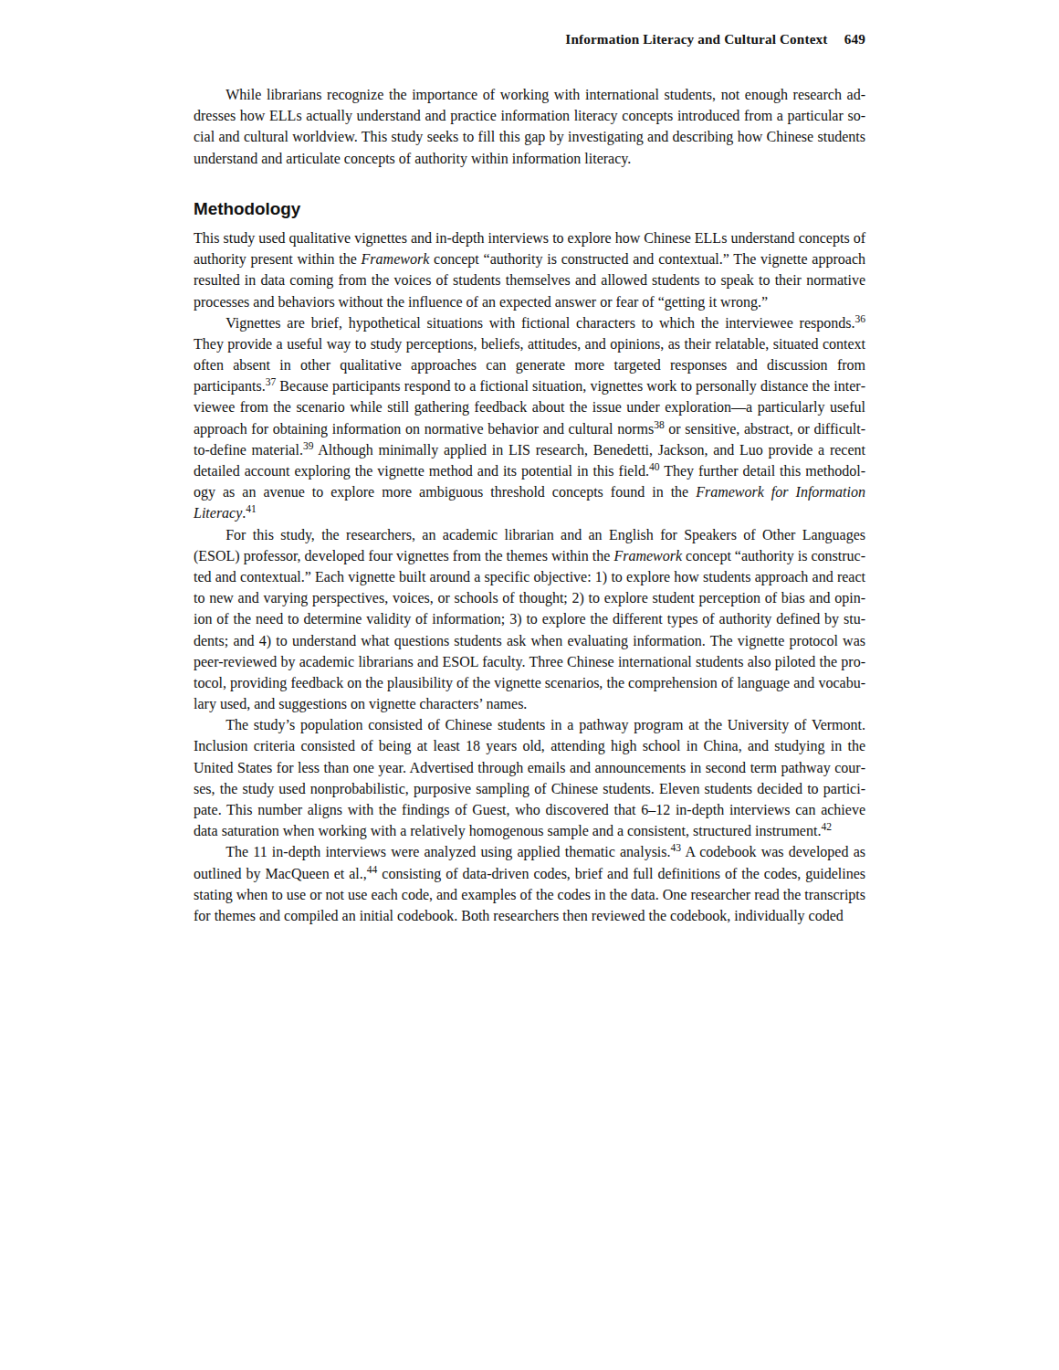Information Literacy and Cultural Context649
While librarians recognize the importance of working with international students, not enough research addresses how ELLs actually understand and practice information literacy concepts introduced from a particular social and cultural worldview. This study seeks to fill this gap by investigating and describing how Chinese students understand and articulate concepts of authority within information literacy.
Methodology
This study used qualitative vignettes and in-depth interviews to explore how Chinese ELLs understand concepts of authority present within the Framework concept “authority is constructed and contextual.” The vignette approach resulted in data coming from the voices of students themselves and allowed students to speak to their normative processes and behaviors without the influence of an expected answer or fear of “getting it wrong.”
Vignettes are brief, hypothetical situations with fictional characters to which the interviewee responds.36 They provide a useful way to study perceptions, beliefs, attitudes, and opinions, as their relatable, situated context often absent in other qualitative approaches can generate more targeted responses and discussion from participants.37 Because participants respond to a fictional situation, vignettes work to personally distance the interviewee from the scenario while still gathering feedback about the issue under exploration—a particularly useful approach for obtaining information on normative behavior and cultural norms38 or sensitive, abstract, or difficult-to-define material.39 Although minimally applied in LIS research, Benedetti, Jackson, and Luo provide a recent detailed account exploring the vignette method and its potential in this field.40 They further detail this methodology as an avenue to explore more ambiguous threshold concepts found in the Framework for Information Literacy.41
For this study, the researchers, an academic librarian and an English for Speakers of Other Languages (ESOL) professor, developed four vignettes from the themes within the Framework concept “authority is constructed and contextual.” Each vignette built around a specific objective: 1) to explore how students approach and react to new and varying perspectives, voices, or schools of thought; 2) to explore student perception of bias and opinion of the need to determine validity of information; 3) to explore the different types of authority defined by students; and 4) to understand what questions students ask when evaluating information. The vignette protocol was peer-reviewed by academic librarians and ESOL faculty. Three Chinese international students also piloted the protocol, providing feedback on the plausibility of the vignette scenarios, the comprehension of language and vocabulary used, and suggestions on vignette characters’ names.
The study’s population consisted of Chinese students in a pathway program at the University of Vermont. Inclusion criteria consisted of being at least 18 years old, attending high school in China, and studying in the United States for less than one year. Advertised through emails and announcements in second term pathway courses, the study used nonprobabilistic, purposive sampling of Chinese students. Eleven students decided to participate. This number aligns with the findings of Guest, who discovered that 6–12 in-depth interviews can achieve data saturation when working with a relatively homogenous sample and a consistent, structured instrument.42
The 11 in-depth interviews were analyzed using applied thematic analysis.43 A codebook was developed as outlined by MacQueen et al.,44 consisting of data-driven codes, brief and full definitions of the codes, guidelines stating when to use or not use each code, and examples of the codes in the data. One researcher read the transcripts for themes and compiled an initial codebook. Both researchers then reviewed the codebook, individually coded